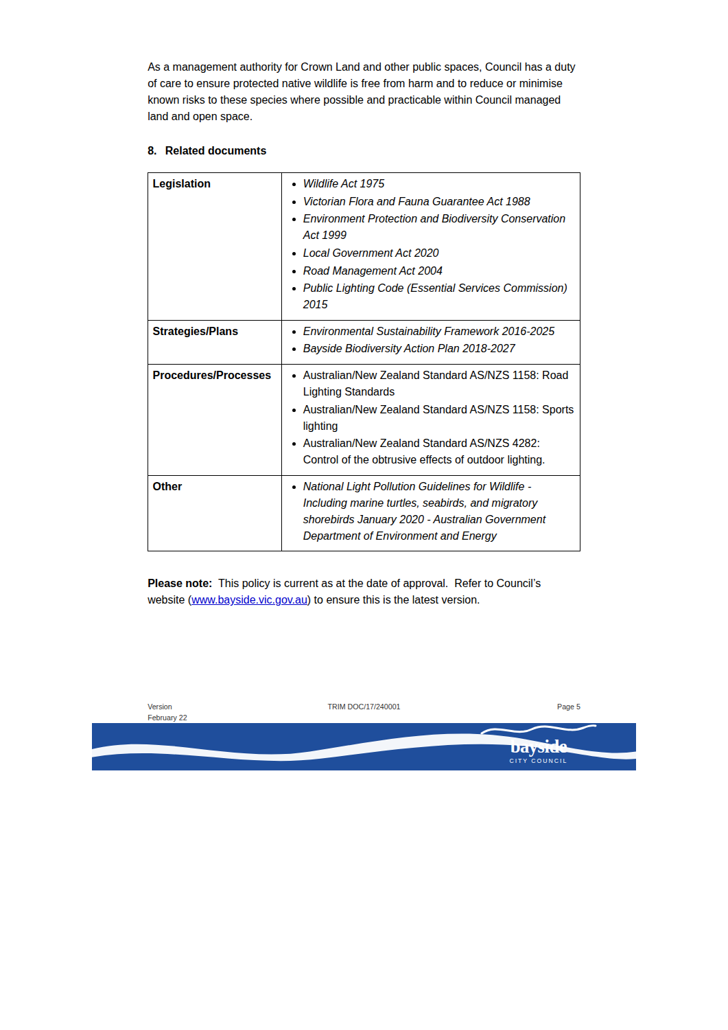As a management authority for Crown Land and other public spaces, Council has a duty of care to ensure protected native wildlife is free from harm and to reduce or minimise known risks to these species where possible and practicable within Council managed land and open space.
8. Related documents
| Legislation | Wildlife Act 1975 Victorian Flora and Fauna Guarantee Act 1988 Environment Protection and Biodiversity Conservation Act 1999 Local Government Act 2020 Road Management Act 2004 Public Lighting Code (Essential Services Commission) 2015 |
| Strategies/Plans | Environmental Sustainability Framework 2016-2025 Bayside Biodiversity Action Plan 2018-2027 |
| Procedures/Processes | Australian/New Zealand Standard AS/NZS 1158: Road Lighting Standards Australian/New Zealand Standard AS/NZS 1158: Sports lighting Australian/New Zealand Standard AS/NZS 4282: Control of the obtrusive effects of outdoor lighting. |
| Other | National Light Pollution Guidelines for Wildlife - Including marine turtles, seabirds, and migratory shorebirds January 2020 - Australian Government Department of Environment and Energy |
Please note: This policy is current as at the date of approval. Refer to Council’s website (www.bayside.vic.gov.au) to ensure this is the latest version.
Version
February 22 TRIM DOC/17/240001 Page 5
bayside
CITY COUNCIL